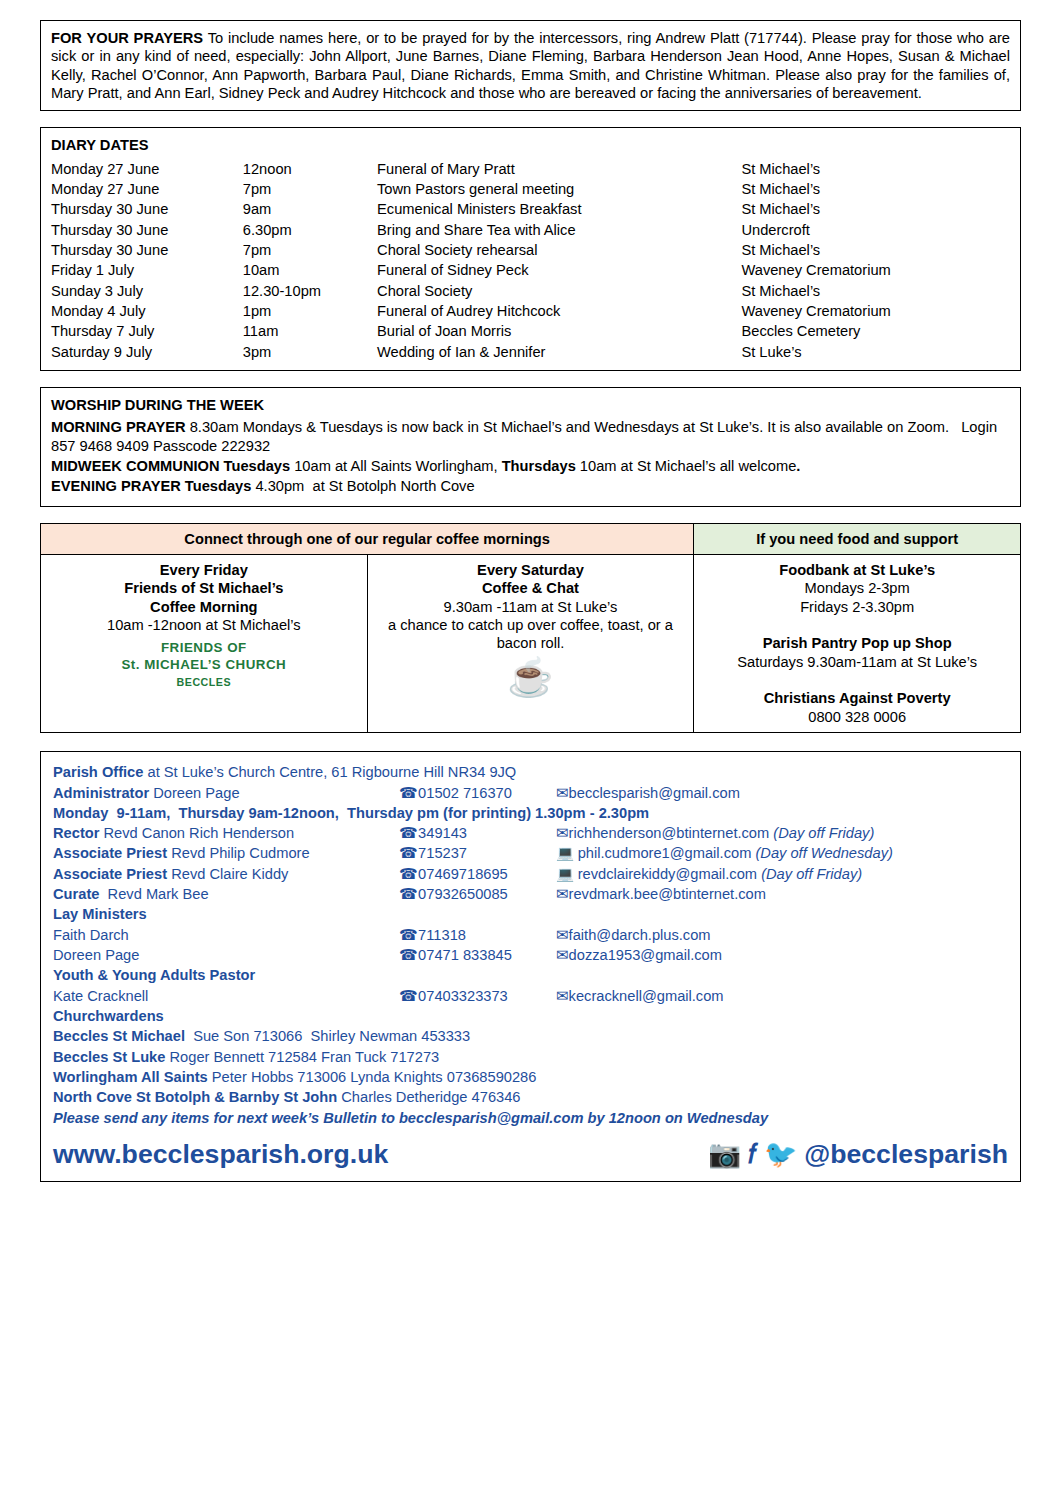FOR YOUR PRAYERS To include names here, or to be prayed for by the intercessors, ring Andrew Platt (717744). Please pray for those who are sick or in any kind of need, especially: John Allport, June Barnes, Diane Fleming, Barbara Henderson Jean Hood, Anne Hopes, Susan & Michael Kelly, Rachel O’Connor, Ann Papworth, Barbara Paul, Diane Richards, Emma Smith, and Christine Whitman. Please also pray for the families of, Mary Pratt, and Ann Earl, Sidney Peck and Audrey Hitchcock and those who are bereaved or facing the anniversaries of bereavement.
DIARY DATES
| Monday 27 June | 12noon | Funeral of Mary Pratt | St Michael’s |
| Monday 27 June | 7pm | Town Pastors general meeting | St Michael’s |
| Thursday 30 June | 9am | Ecumenical Ministers Breakfast | St Michael’s |
| Thursday 30 June | 6.30pm | Bring and Share Tea with Alice | Undercroft |
| Thursday 30 June | 7pm | Choral Society rehearsal | St Michael’s |
| Friday 1 July | 10am | Funeral of Sidney Peck | Waveney Crematorium |
| Sunday 3 July | 12.30-10pm | Choral Society | St Michael’s |
| Monday 4 July | 1pm | Funeral of Audrey Hitchcock | Waveney Crematorium |
| Thursday 7 July | 11am | Burial of Joan Morris | Beccles Cemetery |
| Saturday 9 July | 3pm | Wedding of Ian & Jennifer | St Luke’s |
WORSHIP DURING THE WEEK
MORNING PRAYER 8.30am Mondays & Tuesdays is now back in St Michael’s and Wednesdays at St Luke’s. It is also available on Zoom. Login 857 9468 9409 Passcode 222932
MIDWEEK COMMUNION Tuesdays 10am at All Saints Worlingham, Thursdays 10am at St Michael’s all welcome.
EVENING PRAYER Tuesdays 4.30pm at St Botolph North Cove
| Connect through one of our regular coffee mornings | If you need food and support |
| --- | --- |
| Every Friday Friends of St Michael’s Coffee Morning 10am -12noon at St Michael’s FRIENDS OF St. MICHAEL’S CHURCH BECCLES | Every Saturday Coffee & Chat 9.30am -11am at St Luke’s a chance to catch up over coffee, toast, or a bacon roll. ☕ | Foodbank at St Luke’s Mondays 2-3pm Fridays 2-3.30pm Parish Pantry Pop up Shop Saturdays 9.30am-11am at St Luke’s Christians Against Poverty 0800 328 0006 |
| Parish Office at St Luke’s Church Centre, 61 Rigbourne Hill NR34 9JQ |
| Administrator Doreen Page | ☎01502 716370 | ✉becclesparish@gmail.com |
| Monday 9-11am, Thursday 9am-12noon, Thursday pm (for printing) 1.30pm - 2.30pm |
| Rector Revd Canon Rich Henderson | ☎349143 | ✉richhenderson@btinternet.com (Day off Friday) |
| Associate Priest Revd Philip Cudmore | ☎715237 | 💻 phil.cudmore1@gmail.com (Day off Wednesday) |
| Associate Priest Revd Claire Kiddy | ☎07469718695 | 💻 revdclairekiddy@gmail.com (Day off Friday) |
| Curate Revd Mark Bee | ☎07932650085 | ✉revdmark.bee@btinternet.com |
| Lay Ministers |
| Faith Darch | ☎711318 | ✉faith@darch.plus.com |
| Doreen Page | ☎07471 833845 | ✉dozza1953@gmail.com |
| Youth & Young Adults Pastor |
| Kate Cracknell | ☎07403323373 | ✉kecracknell@gmail.com |
| Churchwardens |
| Beccles St Michael Sue Son 713066 Shirley Newman 453333 |
| Beccles St Luke Roger Bennett 712584 Fran Tuck 717273 |
| Worlingham All Saints Peter Hobbs 713006 Lynda Knights 07368590286 |
| North Cove St Botolph & Barnby St John Charles Detheridge 476346 |
| Please send any items for next week’s Bulletin to becclesparish@gmail.com by 12noon on Wednesday |
📷 𝑓 🐦 @becclesparish
www.becclesparish.org.uk